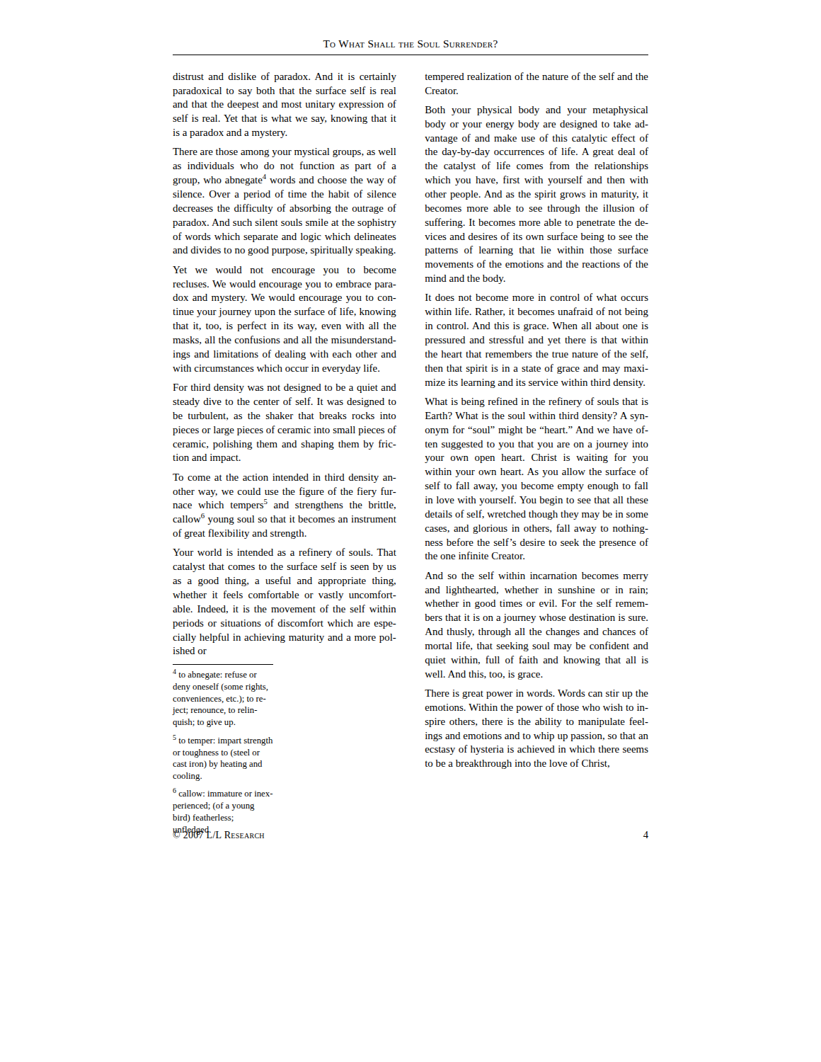To What Shall the Soul Surrender?
distrust and dislike of paradox. And it is certainly paradoxical to say both that the surface self is real and that the deepest and most unitary expression of self is real. Yet that is what we say, knowing that it is a paradox and a mystery.
There are those among your mystical groups, as well as individuals who do not function as part of a group, who abnegate4 words and choose the way of silence. Over a period of time the habit of silence decreases the difficulty of absorbing the outrage of paradox. And such silent souls smile at the sophistry of words which separate and logic which delineates and divides to no good purpose, spiritually speaking.
Yet we would not encourage you to become recluses. We would encourage you to embrace paradox and mystery. We would encourage you to continue your journey upon the surface of life, knowing that it, too, is perfect in its way, even with all the masks, all the confusions and all the misunderstandings and limitations of dealing with each other and with circumstances which occur in everyday life.
For third density was not designed to be a quiet and steady dive to the center of self. It was designed to be turbulent, as the shaker that breaks rocks into pieces or large pieces of ceramic into small pieces of ceramic, polishing them and shaping them by friction and impact.
To come at the action intended in third density another way, we could use the figure of the fiery furnace which tempers5 and strengthens the brittle, callow6 young soul so that it becomes an instrument of great flexibility and strength.
Your world is intended as a refinery of souls. That catalyst that comes to the surface self is seen by us as a good thing, a useful and appropriate thing, whether it feels comfortable or vastly uncomfortable. Indeed, it is the movement of the self within periods or situations of discomfort which are especially helpful in achieving maturity and a more polished or
4 to abnegate: refuse or deny oneself (some rights, conveniences, etc.); to reject; renounce, to relinquish; to give up.
5 to temper: impart strength or toughness to (steel or cast iron) by heating and cooling.
6 callow: immature or inexperienced; (of a young bird) featherless; unfledged.
tempered realization of the nature of the self and the Creator.
Both your physical body and your metaphysical body or your energy body are designed to take advantage of and make use of this catalytic effect of the day-by-day occurrences of life. A great deal of the catalyst of life comes from the relationships which you have, first with yourself and then with other people. And as the spirit grows in maturity, it becomes more able to see through the illusion of suffering. It becomes more able to penetrate the devices and desires of its own surface being to see the patterns of learning that lie within those surface movements of the emotions and the reactions of the mind and the body.
It does not become more in control of what occurs within life. Rather, it becomes unafraid of not being in control. And this is grace. When all about one is pressured and stressful and yet there is that within the heart that remembers the true nature of the self, then that spirit is in a state of grace and may maximize its learning and its service within third density.
What is being refined in the refinery of souls that is Earth? What is the soul within third density? A synonym for “soul” might be “heart.” And we have often suggested to you that you are on a journey into your own open heart. Christ is waiting for you within your own heart. As you allow the surface of self to fall away, you become empty enough to fall in love with yourself. You begin to see that all these details of self, wretched though they may be in some cases, and glorious in others, fall away to nothingness before the self’s desire to seek the presence of the one infinite Creator.
And so the self within incarnation becomes merry and lighthearted, whether in sunshine or in rain; whether in good times or evil. For the self remembers that it is on a journey whose destination is sure. And thusly, through all the changes and chances of mortal life, that seeking soul may be confident and quiet within, full of faith and knowing that all is well. And this, too, is grace.
There is great power in words. Words can stir up the emotions. Within the power of those who wish to inspire others, there is the ability to manipulate feelings and emotions and to whip up passion, so that an ecstasy of hysteria is achieved in which there seems to be a breakthrough into the love of Christ,
© 2007 L/L Research 4